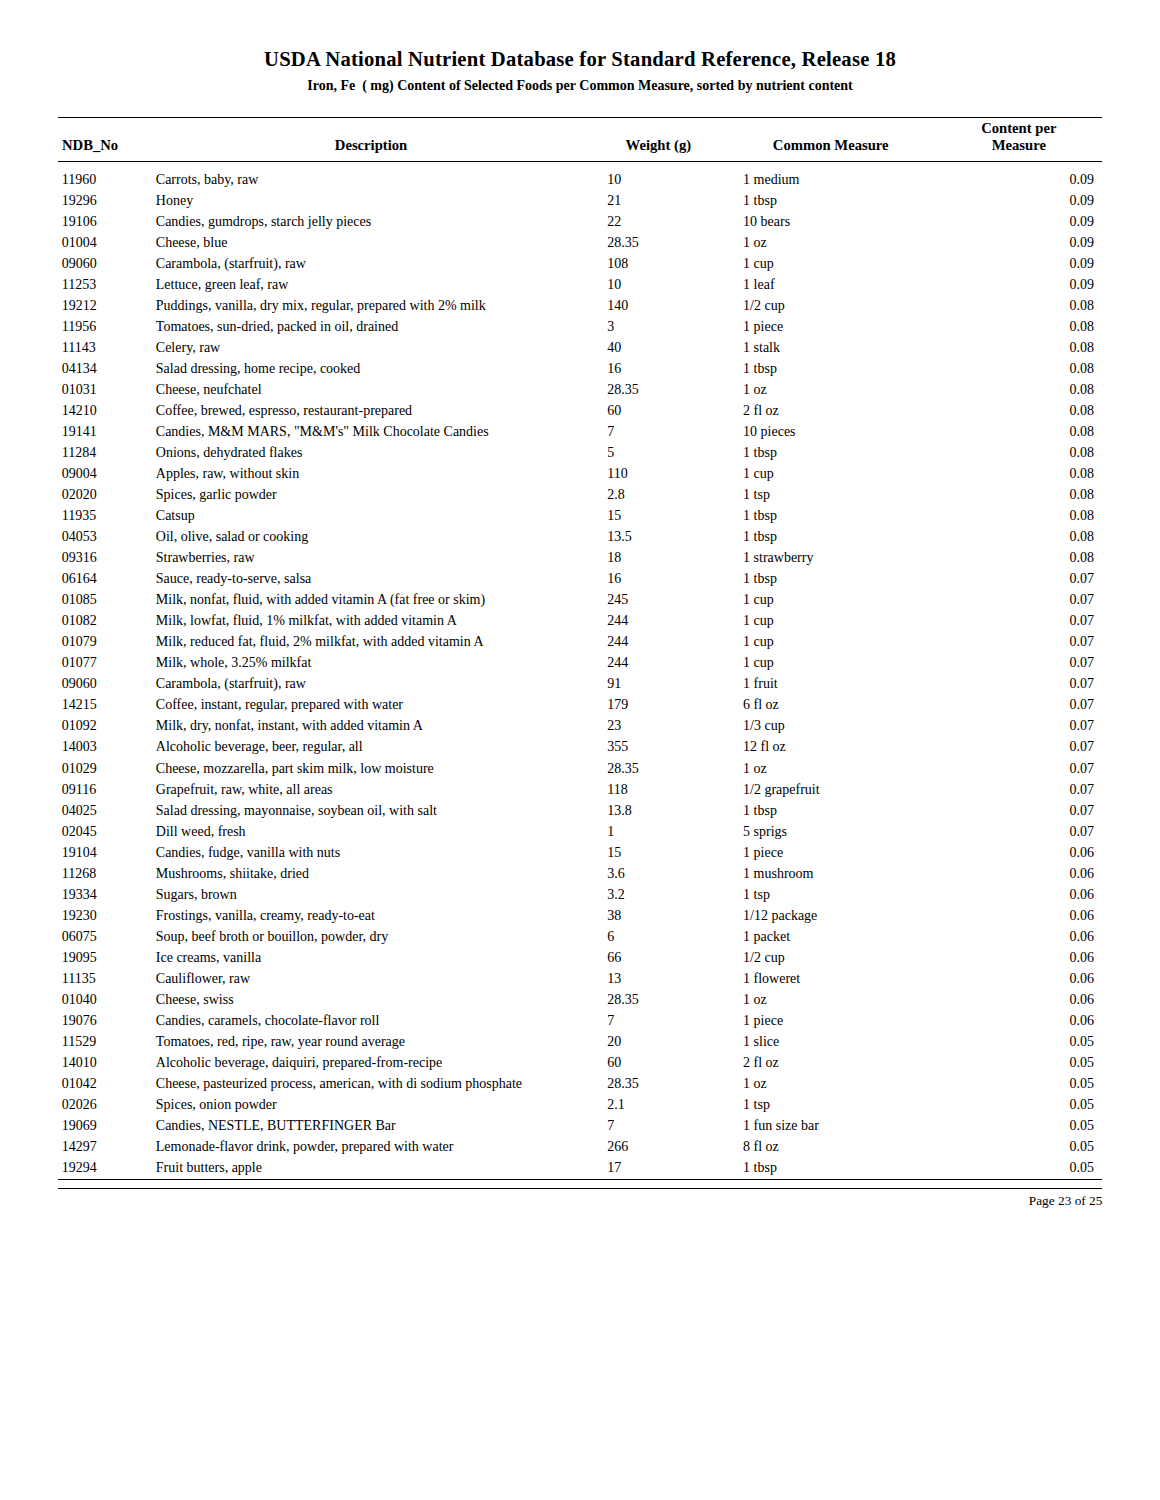USDA National Nutrient Database for Standard Reference, Release 18
Iron, Fe ( mg) Content of Selected Foods per Common Measure, sorted by nutrient content
| NDB_No | Description | Weight (g) | Common Measure | Content per Measure |
| --- | --- | --- | --- | --- |
| 11960 | Carrots, baby, raw | 10 | 1 medium | 0.09 |
| 19296 | Honey | 21 | 1 tbsp | 0.09 |
| 19106 | Candies, gumdrops, starch jelly pieces | 22 | 10 bears | 0.09 |
| 01004 | Cheese, blue | 28.35 | 1 oz | 0.09 |
| 09060 | Carambola, (starfruit), raw | 108 | 1 cup | 0.09 |
| 11253 | Lettuce, green leaf, raw | 10 | 1 leaf | 0.09 |
| 19212 | Puddings, vanilla, dry mix, regular, prepared with 2% milk | 140 | 1/2 cup | 0.08 |
| 11956 | Tomatoes, sun-dried, packed in oil, drained | 3 | 1 piece | 0.08 |
| 11143 | Celery, raw | 40 | 1 stalk | 0.08 |
| 04134 | Salad dressing, home recipe, cooked | 16 | 1 tbsp | 0.08 |
| 01031 | Cheese, neufchatel | 28.35 | 1 oz | 0.08 |
| 14210 | Coffee, brewed, espresso, restaurant-prepared | 60 | 2 fl oz | 0.08 |
| 19141 | Candies, M&M MARS, "M&M's" Milk Chocolate Candies | 7 | 10 pieces | 0.08 |
| 11284 | Onions, dehydrated flakes | 5 | 1 tbsp | 0.08 |
| 09004 | Apples, raw, without skin | 110 | 1 cup | 0.08 |
| 02020 | Spices, garlic powder | 2.8 | 1 tsp | 0.08 |
| 11935 | Catsup | 15 | 1 tbsp | 0.08 |
| 04053 | Oil, olive, salad or cooking | 13.5 | 1 tbsp | 0.08 |
| 09316 | Strawberries, raw | 18 | 1 strawberry | 0.08 |
| 06164 | Sauce, ready-to-serve, salsa | 16 | 1 tbsp | 0.07 |
| 01085 | Milk, nonfat, fluid, with added vitamin A (fat free or skim) | 245 | 1 cup | 0.07 |
| 01082 | Milk, lowfat, fluid, 1% milkfat, with added vitamin A | 244 | 1 cup | 0.07 |
| 01079 | Milk, reduced fat, fluid, 2% milkfat, with added vitamin A | 244 | 1 cup | 0.07 |
| 01077 | Milk, whole, 3.25% milkfat | 244 | 1 cup | 0.07 |
| 09060 | Carambola, (starfruit), raw | 91 | 1 fruit | 0.07 |
| 14215 | Coffee, instant, regular, prepared with water | 179 | 6 fl oz | 0.07 |
| 01092 | Milk, dry, nonfat, instant, with added vitamin A | 23 | 1/3 cup | 0.07 |
| 14003 | Alcoholic beverage, beer, regular, all | 355 | 12 fl oz | 0.07 |
| 01029 | Cheese, mozzarella, part skim milk, low moisture | 28.35 | 1 oz | 0.07 |
| 09116 | Grapefruit, raw, white, all areas | 118 | 1/2 grapefruit | 0.07 |
| 04025 | Salad dressing, mayonnaise, soybean oil, with salt | 13.8 | 1 tbsp | 0.07 |
| 02045 | Dill weed, fresh | 1 | 5 sprigs | 0.07 |
| 19104 | Candies, fudge, vanilla with nuts | 15 | 1 piece | 0.06 |
| 11268 | Mushrooms, shiitake, dried | 3.6 | 1 mushroom | 0.06 |
| 19334 | Sugars, brown | 3.2 | 1 tsp | 0.06 |
| 19230 | Frostings, vanilla, creamy, ready-to-eat | 38 | 1/12 package | 0.06 |
| 06075 | Soup, beef broth or bouillon, powder, dry | 6 | 1 packet | 0.06 |
| 19095 | Ice creams, vanilla | 66 | 1/2 cup | 0.06 |
| 11135 | Cauliflower, raw | 13 | 1 floweret | 0.06 |
| 01040 | Cheese, swiss | 28.35 | 1 oz | 0.06 |
| 19076 | Candies, caramels, chocolate-flavor roll | 7 | 1 piece | 0.06 |
| 11529 | Tomatoes, red, ripe, raw, year round average | 20 | 1 slice | 0.05 |
| 14010 | Alcoholic beverage, daiquiri, prepared-from-recipe | 60 | 2 fl oz | 0.05 |
| 01042 | Cheese, pasteurized process, american, with di sodium phosphate | 28.35 | 1 oz | 0.05 |
| 02026 | Spices, onion powder | 2.1 | 1 tsp | 0.05 |
| 19069 | Candies, NESTLE, BUTTERFINGER Bar | 7 | 1 fun size bar | 0.05 |
| 14297 | Lemonade-flavor drink, powder, prepared with water | 266 | 8 fl oz | 0.05 |
| 19294 | Fruit butters, apple | 17 | 1 tbsp | 0.05 |
Page 23 of 25